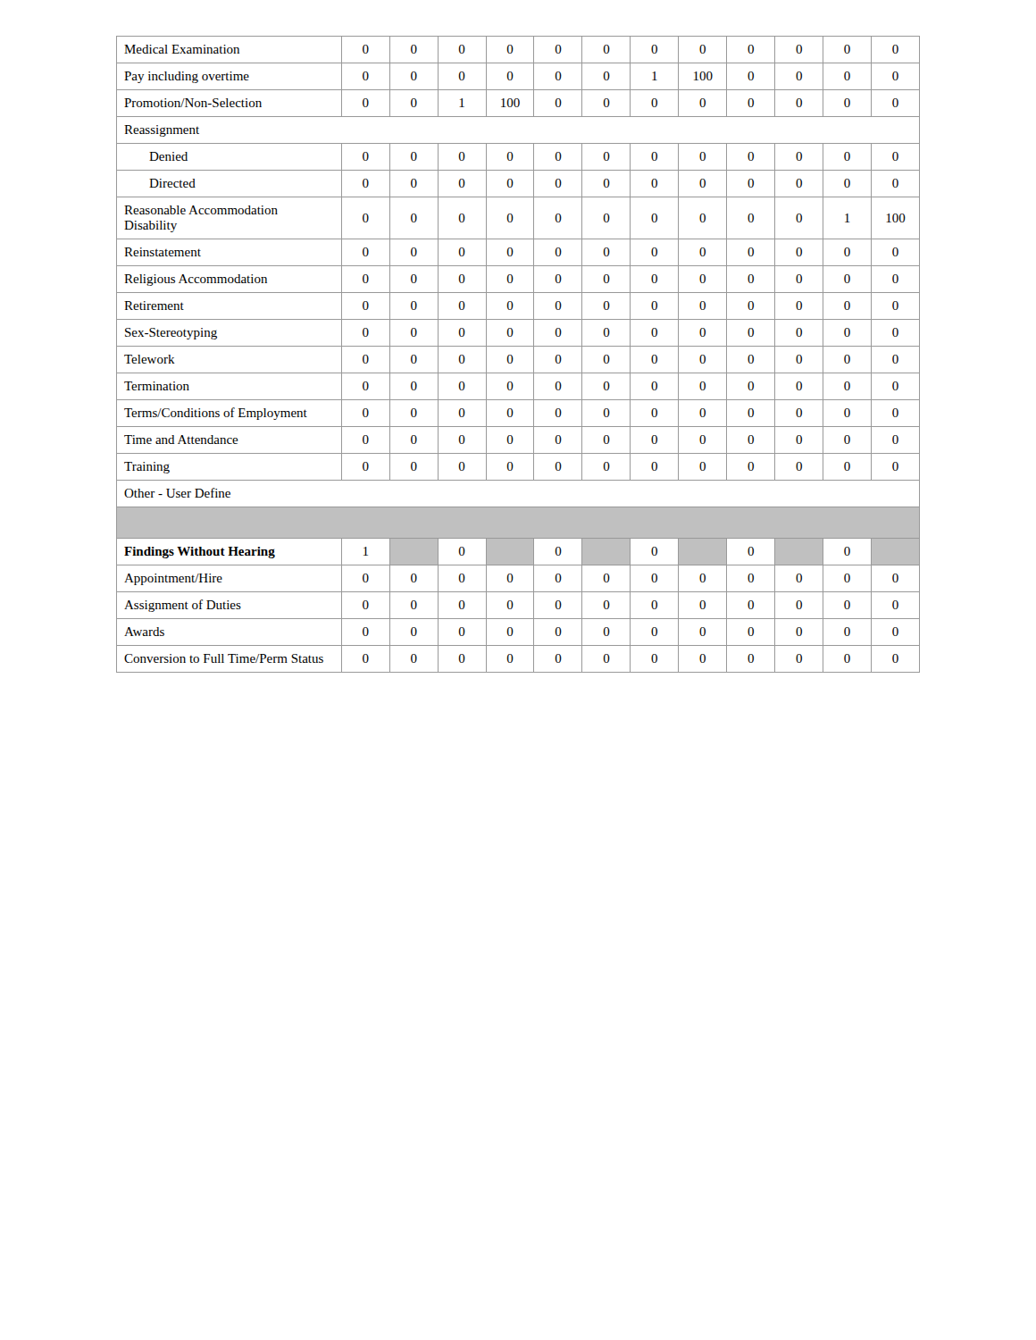| Medical Examination | 0 | 0 | 0 | 0 | 0 | 0 | 0 | 0 | 0 | 0 | 0 | 0 |
| Pay including overtime | 0 | 0 | 0 | 0 | 0 | 0 | 1 | 100 | 0 | 0 | 0 | 0 |
| Promotion/Non-Selection | 0 | 0 | 1 | 100 | 0 | 0 | 0 | 0 | 0 | 0 | 0 | 0 |
| Reassignment |
| Denied | 0 | 0 | 0 | 0 | 0 | 0 | 0 | 0 | 0 | 0 | 0 | 0 |
| Directed | 0 | 0 | 0 | 0 | 0 | 0 | 0 | 0 | 0 | 0 | 0 | 0 |
| Reasonable Accommodation Disability | 0 | 0 | 0 | 0 | 0 | 0 | 0 | 0 | 0 | 0 | 1 | 100 |
| Reinstatement | 0 | 0 | 0 | 0 | 0 | 0 | 0 | 0 | 0 | 0 | 0 | 0 |
| Religious Accommodation | 0 | 0 | 0 | 0 | 0 | 0 | 0 | 0 | 0 | 0 | 0 | 0 |
| Retirement | 0 | 0 | 0 | 0 | 0 | 0 | 0 | 0 | 0 | 0 | 0 | 0 |
| Sex-Stereotyping | 0 | 0 | 0 | 0 | 0 | 0 | 0 | 0 | 0 | 0 | 0 | 0 |
| Telework | 0 | 0 | 0 | 0 | 0 | 0 | 0 | 0 | 0 | 0 | 0 | 0 |
| Termination | 0 | 0 | 0 | 0 | 0 | 0 | 0 | 0 | 0 | 0 | 0 | 0 |
| Terms/Conditions of Employment | 0 | 0 | 0 | 0 | 0 | 0 | 0 | 0 | 0 | 0 | 0 | 0 |
| Time and Attendance | 0 | 0 | 0 | 0 | 0 | 0 | 0 | 0 | 0 | 0 | 0 | 0 |
| Training | 0 | 0 | 0 | 0 | 0 | 0 | 0 | 0 | 0 | 0 | 0 | 0 |
| Other - User Define |
| Findings Without Hearing | 1 | | 0 | | 0 | | 0 | | 0 | | 0 | |
| Appointment/Hire | 0 | 0 | 0 | 0 | 0 | 0 | 0 | 0 | 0 | 0 | 0 | 0 |
| Assignment of Duties | 0 | 0 | 0 | 0 | 0 | 0 | 0 | 0 | 0 | 0 | 0 | 0 |
| Awards | 0 | 0 | 0 | 0 | 0 | 0 | 0 | 0 | 0 | 0 | 0 | 0 |
| Conversion to Full Time/Perm Status | 0 | 0 | 0 | 0 | 0 | 0 | 0 | 0 | 0 | 0 | 0 | 0 |